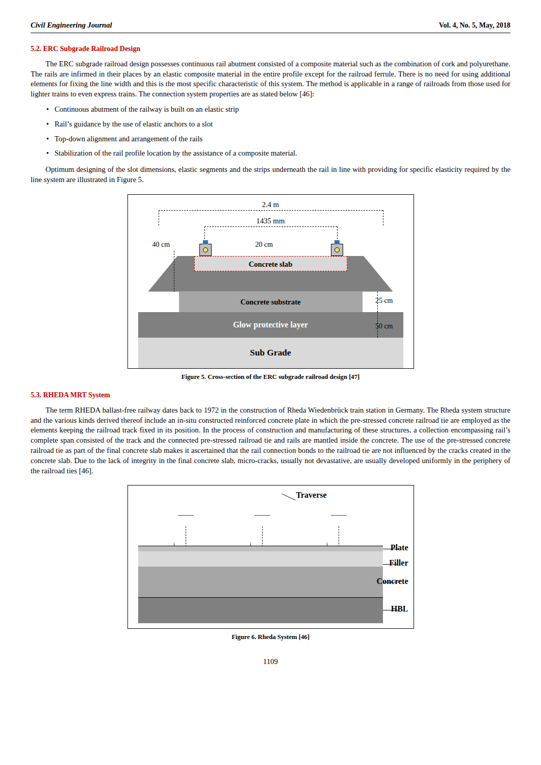Civil Engineering Journal Vol. 4, No. 5, May, 2018
5.2. ERC Subgrade Railroad Design
The ERC subgrade railroad design possesses continuous rail abutment consisted of a composite material such as the combination of cork and polyurethane. The rails are infirmed in their places by an elastic composite material in the entire profile except for the railroad ferrule. There is no need for using additional elements for fixing the line width and this is the most specific characteristic of this system. The method is applicable in a range of railroads from those used for lighter trains to even express trains. The connection system properties are as stated below [46]:
Continuous abutment of the railway is built on an elastic strip
Rail’s guidance by the use of elastic anchors to a slot
Top-down alignment and arrangement of the rails
Stabilization of the rail profile location by the assistance of a composite material.
Optimum designing of the slot dimensions, elastic segments and the strips underneath the rail in line with providing for specific elasticity required by the line system are illustrated in Figure 5.
2.4 m
1435 mm
Concrete slab
Concrete substrate
Glow protective layer
Sub Grade
40 cm
20 cm
25 cm
50 cm
Figure 5. Cross-section of the ERC subgrade railroad design [47]
5.3. RHEDA MRT System
The term RHEDA ballast-free railway dates back to 1972 in the construction of Rheda Wiedenbrück train station in Germany. The Rheda system structure and the various kinds derived thereof include an in-situ constructed reinforced concrete plate in which the pre-stressed concrete railroad tie are employed as the elements keeping the railroad track fixed in its position. In the process of construction and manufacturing of these structures, a collection encompassing rail’s complete span consisted of the track and the connected pre-stressed railroad tie and rails are mantled inside the concrete. The use of the pre-stressed concrete railroad tie as part of the final concrete slab makes it ascertained that the rail connection bonds to the railroad tie are not influenced by the cracks created in the concrete slab. Due to the lack of integrity in the final concrete slab, micro-cracks, usually not devastative, are usually developed uniformly in the periphery of the railroad ties [46].
Traverse
Plate
Filler
Concrete
HBL
Figure 6. Rheda System [46]
1109